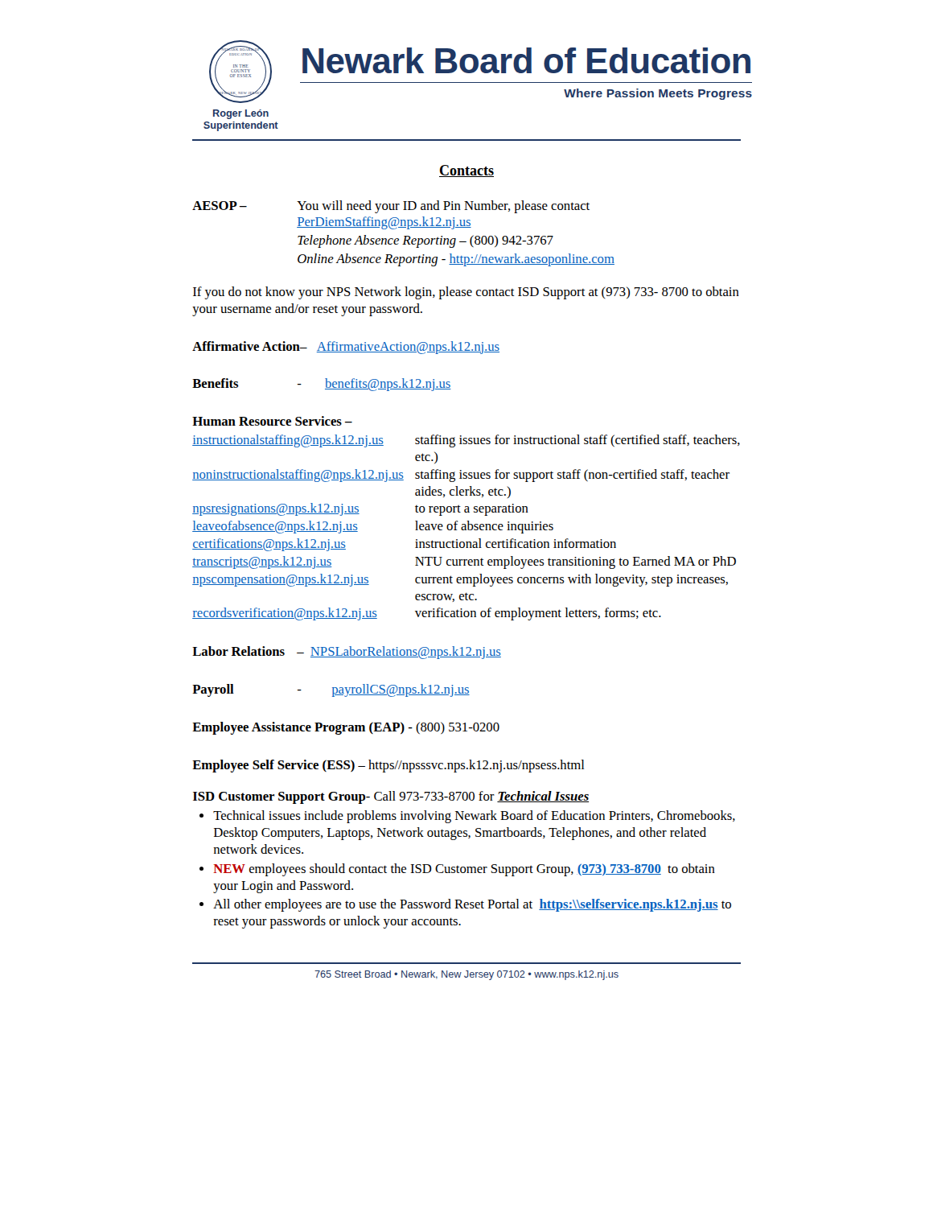NEWARK BOARD OF EDUCATION
IN THE
COUNTY
OF ESSEX
NEWARK, NEW JERSEY
Roger León
Superintendent
Newark Board of Education
Where Passion Meets Progress
Contacts
AESOP –
You will need your ID and Pin Number, please contact PerDiemStaffing@nps.k12.nj.us
Telephone Absence Reporting – (800) 942-3767
Online Absence Reporting - http://newark.aesoponline.com
If you do not know your NPS Network login, please contact ISD Support at (973) 733- 8700 to obtain your username and/or reset your password.
Affirmative Action– AffirmativeAction@nps.k12.nj.us
Benefits- benefits@nps.k12.nj.us
Human Resource Services –
| instructionalstaffing@nps.k12.nj.us | staffing issues for instructional staff (certified staff, teachers, etc.) |
| noninstructionalstaffing@nps.k12.nj.us | staffing issues for support staff (non-certified staff, teacher aides, clerks, etc.) |
| npsresignations@nps.k12.nj.us | to report a separation |
| leaveofabsence@nps.k12.nj.us | leave of absence inquiries |
| certifications@nps.k12.nj.us | instructional certification information |
| transcripts@nps.k12.nj.us | NTU current employees transitioning to Earned MA or PhD |
| npscompensation@nps.k12.nj.us | current employees concerns with longevity, step increases, escrow, etc. |
| recordsverification@nps.k12.nj.us | verification of employment letters, forms; etc. |
Labor Relations– NPSLaborRelations@nps.k12.nj.us
Payroll- payrollCS@nps.k12.nj.us
Employee Assistance Program (EAP) - (800) 531-0200
Employee Self Service (ESS) – https//npsssvc.nps.k12.nj.us/npsess.html
ISD Customer Support Group- Call 973-733-8700 for Technical Issues
Technical issues include problems involving Newark Board of Education Printers, Chromebooks, Desktop Computers, Laptops, Network outages, Smartboards, Telephones, and other related network devices.
NEW employees should contact the ISD Customer Support Group, (973) 733-8700 to obtain your Login and Password.
All other employees are to use the Password Reset Portal at https:\\selfservice.nps.k12.nj.us to reset your passwords or unlock your accounts.
765 Street Broad • Newark, New Jersey 07102 • www.nps.k12.nj.us